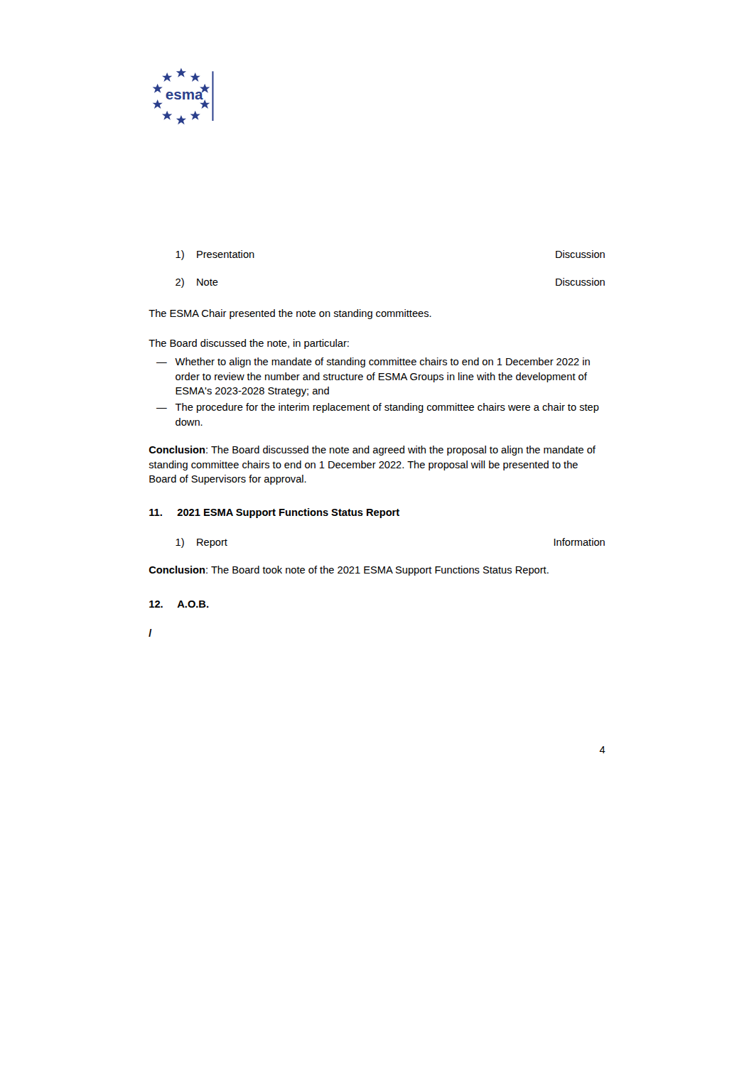esma
1) Presentation
Discussion
2) Note
Discussion
The ESMA Chair presented the note on standing committees.
The Board discussed the note, in particular:
Whether to align the mandate of standing committee chairs to end on 1 December 2022 in order to review the number and structure of ESMA Groups in line with the development of ESMA's 2023-2028 Strategy; and
The procedure for the interim replacement of standing committee chairs were a chair to step down.
Conclusion: The Board discussed the note and agreed with the proposal to align the mandate of standing committee chairs to end on 1 December 2022. The proposal will be presented to the Board of Supervisors for approval.
11. 2021 ESMA Support Functions Status Report
1) Report
Information
Conclusion: The Board took note of the 2021 ESMA Support Functions Status Report.
12. A.O.B.
/
4